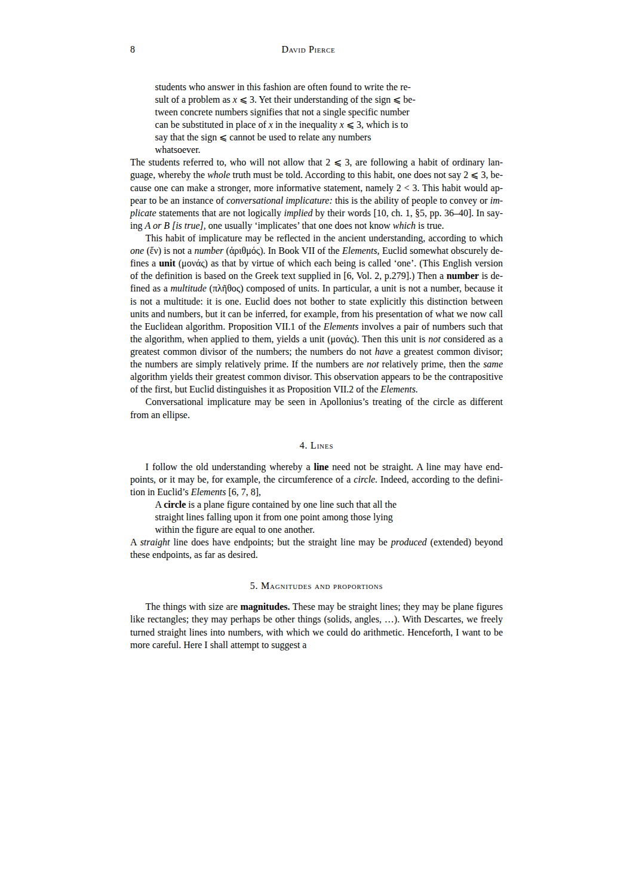8 David Pierce
students who answer in this fashion are often found to write the result of a problem as x ⩽ 3. Yet their understanding of the sign ⩽ between concrete numbers signifies that not a single specific number can be substituted in place of x in the inequality x ⩽ 3, which is to say that the sign ⩽ cannot be used to relate any numbers whatsoever.
The students referred to, who will not allow that 2 ⩽ 3, are following a habit of ordinary language, whereby the whole truth must be told. According to this habit, one does not say 2 ⩽ 3, because one can make a stronger, more informative statement, namely 2 < 3. This habit would appear to be an instance of conversational implicature: this is the ability of people to convey or implicate statements that are not logically implied by their words [10, ch. 1, §5, pp. 36–40]. In saying A or B [is true], one usually ‘implicates’ that one does not know which is true.
This habit of implicature may be reflected in the ancient understanding, according to which one (ἕν) is not a number (ἀριθμός). In Book VII of the Elements, Euclid somewhat obscurely defines a unit (μονάς) as that by virtue of which each being is called ‘one’. (This English version of the definition is based on the Greek text supplied in [6, Vol. 2, p.279].) Then a number is defined as a multitude (πλῆθος) composed of units. In particular, a unit is not a number, because it is not a multitude: it is one. Euclid does not bother to state explicitly this distinction between units and numbers, but it can be inferred, for example, from his presentation of what we now call the Euclidean algorithm. Proposition VII.1 of the Elements involves a pair of numbers such that the algorithm, when applied to them, yields a unit (μονάς). Then this unit is not considered as a greatest common divisor of the numbers; the numbers do not have a greatest common divisor; the numbers are simply relatively prime. If the numbers are not relatively prime, then the same algorithm yields their greatest common divisor. This observation appears to be the contrapositive of the first, but Euclid distinguishes it as Proposition VII.2 of the Elements.
Conversational implicature may be seen in Apollonius’s treating of the circle as different from an ellipse.
4. Lines
I follow the old understanding whereby a line need not be straight. A line may have endpoints, or it may be, for example, the circumference of a circle. Indeed, according to the definition in Euclid’s Elements [6, 7, 8],
A circle is a plane figure contained by one line such that all the straight lines falling upon it from one point among those lying within the figure are equal to one another.
A straight line does have endpoints; but the straight line may be produced (extended) beyond these endpoints, as far as desired.
5. Magnitudes and proportions
The things with size are magnitudes. These may be straight lines; they may be plane figures like rectangles; they may perhaps be other things (solids, angles, …). With Descartes, we freely turned straight lines into numbers, with which we could do arithmetic. Henceforth, I want to be more careful. Here I shall attempt to suggest a